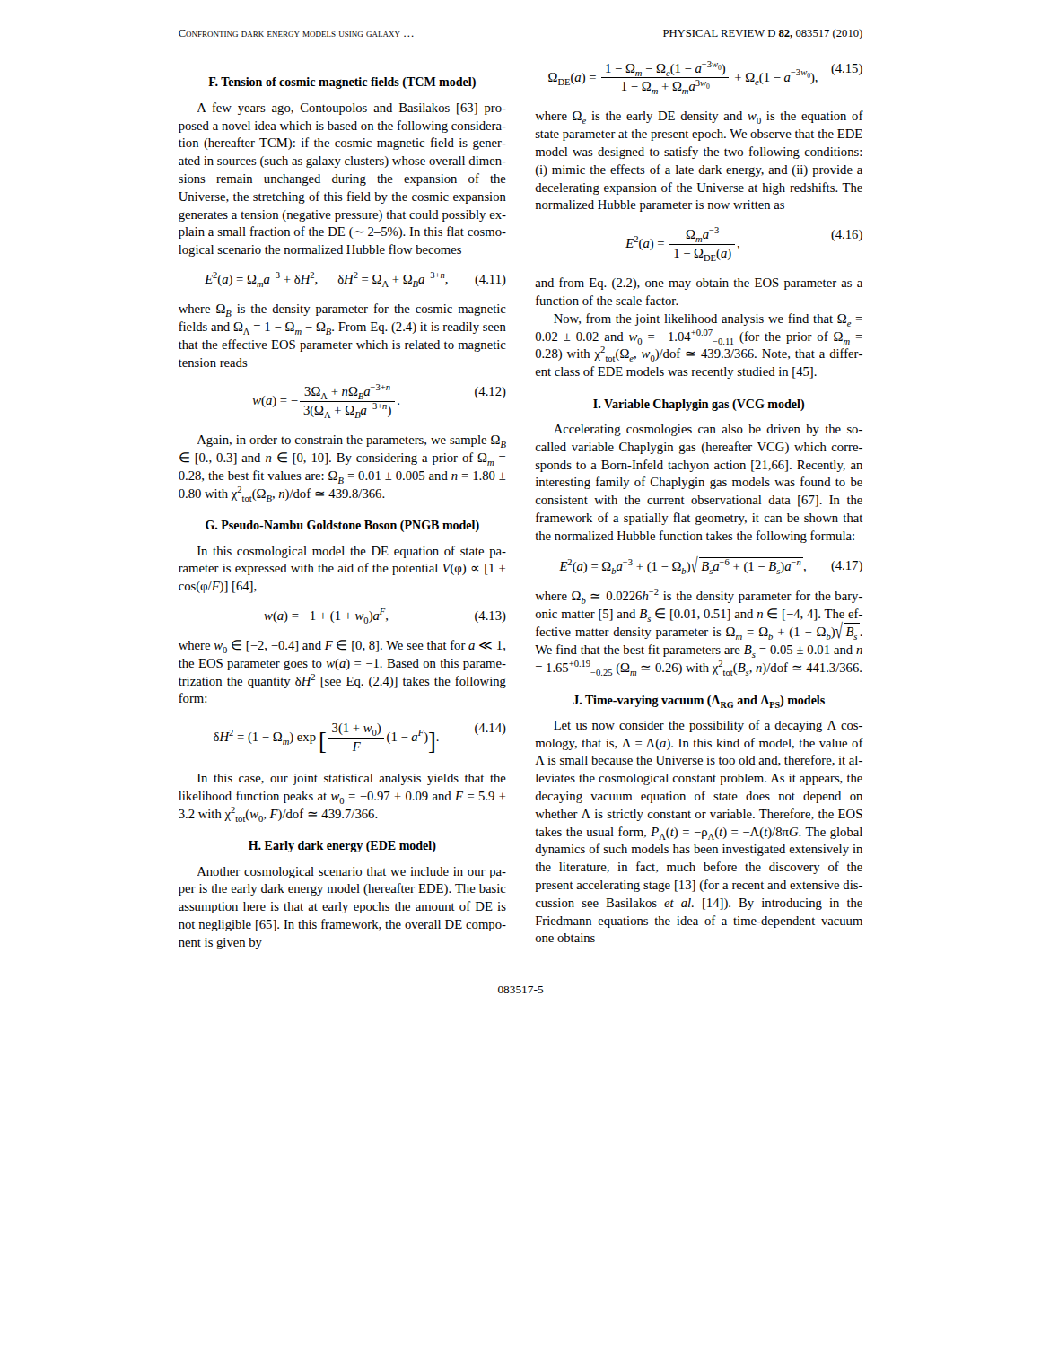Confronting dark energy models using galaxy … PHYSICAL REVIEW D 82, 083517 (2010)
F. Tension of cosmic magnetic fields (TCM model)
A few years ago, Contoupolos and Basilakos [63] proposed a novel idea which is based on the following consideration (hereafter TCM): if the cosmic magnetic field is generated in sources (such as galaxy clusters) whose overall dimensions remain unchanged during the expansion of the Universe, the stretching of this field by the cosmic expansion generates a tension (negative pressure) that could possibly explain a small fraction of the DE (∼ 2–5%). In this flat cosmological scenario the normalized Hubble flow becomes
(4.11) E2(a) = Ωma−3 + δH2, δH2 = ΩΛ + ΩBa−3+n,
where ΩB is the density parameter for the cosmic magnetic fields and ΩΛ = 1 − Ωm − ΩB. From Eq. (2.4) it is readily seen that the effective EOS parameter which is related to magnetic tension reads
(4.12) w(a) = −3ΩΛ + n ΩBa−3+n 3(ΩΛ + ΩBa−3+n).
Again, in order to constrain the parameters, we sample ΩB ∈ [0., 0.3] and n ∈ [0, 10]. By considering a prior of Ωm = 0.28, the best fit values are: ΩB = 0.01 ± 0.005 and n = 1.80 ± 0.80 with χ2tot(ΩB, n)/dof ≃ 439.8/366.
G. Pseudo-Nambu Goldstone Boson (PNGB model)
In this cosmological model the DE equation of state parameter is expressed with the aid of the potential V(φ) ∝ [1 + cos(φ/F)] [64],
(4.13) w(a) = −1 + (1 + w0)aF,
where w0 ∈ [−2, −0.4] and F ∈ [0, 8]. We see that for a ≪ 1, the EOS parameter goes to w(a) = −1. Based on this parametrization the quantity δH2 [see Eq. (2.4)] takes the following form:
(4.14) δH2 = (1 − Ωm) exp [3(1 + w0) F(1 − aF)].
In this case, our joint statistical analysis yields that the likelihood function peaks at w0 = −0.97 ± 0.09 and F = 5.9 ± 3.2 with χ2tot(w0, F)/dof ≃ 439.7/366.
H. Early dark energy (EDE model)
Another cosmological scenario that we include in our paper is the early dark energy model (hereafter EDE). The basic assumption here is that at early epochs the amount of DE is not negligible [65]. In this framework, the overall DE component is given by
(4.15) ΩDE(a) = 1 − Ωm − Ωe(1 − a−3w0) 1 − Ωm + Ωma3w0 + Ωe(1 − a−3w0),
where Ωe is the early DE density and w0 is the equation of state parameter at the present epoch. We observe that the EDE model was designed to satisfy the two following conditions: (i) mimic the effects of a late dark energy, and (ii) provide a decelerating expansion of the Universe at high redshifts. The normalized Hubble parameter is now written as
(4.16) E2(a) = Ωma−31 − ΩDE(a),
and from Eq. (2.2), one may obtain the EOS parameter as a function of the scale factor.
Now, from the joint likelihood analysis we find that Ωe = 0.02 ± 0.02 and w0 = −1.04+0.07−0.11 (for the prior of Ωm = 0.28) with χ2tot(Ωe, w0)/dof ≃ 439.3/366. Note, that a different class of EDE models was recently studied in [45].
I. Variable Chaplygin gas (VCG model)
Accelerating cosmologies can also be driven by the so-called variable Chaplygin gas (hereafter VCG) which corresponds to a Born-Infeld tachyon action [21,66]. Recently, an interesting family of Chaplygin gas models was found to be consistent with the current observational data [67]. In the framework of a spatially flat geometry, it can be shown that the normalized Hubble function takes the following formula:
(4.17) E2(a) = Ωba−3 + (1 − Ωb)√Bsa−6 + (1 − Bs)a−n,
where Ωb ≃ 0.0226h−2 is the density parameter for the baryonic matter [5] and Bs ∈ [0.01, 0.51] and n ∈ [−4, 4]. The effective matter density parameter is Ωm = Ωb + (1 − Ωb)√Bs. We find that the best fit parameters are Bs = 0.05 ± 0.01 and n = 1.65+0.19−0.25 (Ωm ≃ 0.26) with χ2tot(Bs, n)/dof ≃ 441.3/366.
J. Time-varying vacuum (ΛRG and ΛPS) models
Let us now consider the possibility of a decaying Λ cosmology, that is, Λ = Λ(a). In this kind of model, the value of Λ is small because the Universe is too old and, therefore, it alleviates the cosmological constant problem. As it appears, the decaying vacuum equation of state does not depend on whether Λ is strictly constant or variable. Therefore, the EOS takes the usual form, PΛ(t) = −ρΛ(t) = −Λ(t)/8πG. The global dynamics of such models has been investigated extensively in the literature, in fact, much before the discovery of the present accelerating stage [13] (for a recent and extensive discussion see Basilakos et al. [14]). By introducing in the Friedmann equations the idea of a time-dependent vacuum one obtains
083517-5